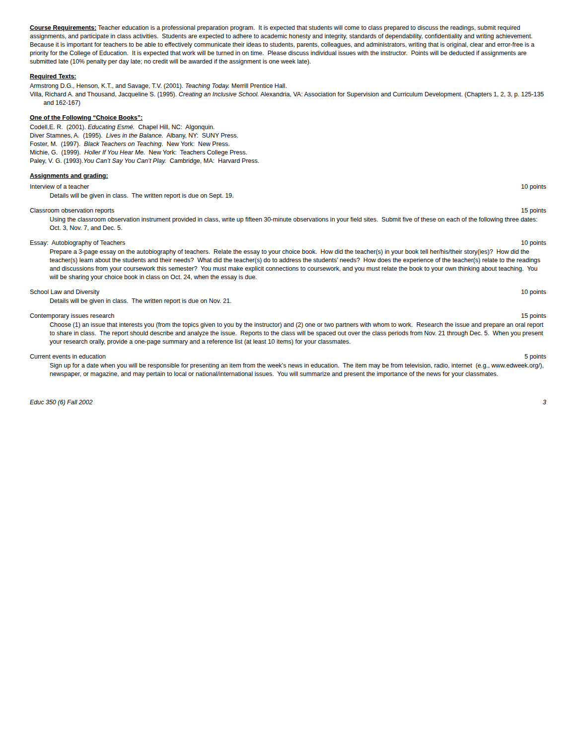Course Requirements: Teacher education is a professional preparation program. It is expected that students will come to class prepared to discuss the readings, submit required assignments, and participate in class activities. Students are expected to adhere to academic honesty and integrity, standards of dependability, confidentiality and writing achievement. Because it is important for teachers to be able to effectively communicate their ideas to students, parents, colleagues, and administrators, writing that is original, clear and error-free is a priority for the College of Education. It is expected that work will be turned in on time. Please discuss individual issues with the instructor. Points will be deducted if assignments are submitted late (10% penalty per day late; no credit will be awarded if the assignment is one week late).
Required Texts:
Armstrong D.G., Henson, K.T., and Savage, T.V. (2001). Teaching Today. Merrill Prentice Hall.
Villa, Richard A. and Thousand, Jacqueline S. (1995). Creating an Inclusive School. Alexandria, VA: Association for Supervision and Curriculum Development. (Chapters 1, 2, 3, p. 125-135 and 162-167)
One of the Following “Choice Books”:
Codell,E. R. (2001). Educating Esmé. Chapel Hill, NC: Algonquin.
Diver Stamnes, A. (1995). Lives in the Balance. Albany, NY: SUNY Press.
Foster, M. (1997). Black Teachers on Teaching. New York: New Press.
Michie, G. (1999). Holler If You Hear Me. New York: Teachers College Press.
Paley, V. G. (1993).You Can’t Say You Can’t Play. Cambridge, MA: Harvard Press.
Assignments and grading:
Interview of a teacher 10 points
Details will be given in class. The written report is due on Sept. 19.
Classroom observation reports 15 points
Using the classroom observation instrument provided in class, write up fifteen 30-minute observations in your field sites. Submit five of these on each of the following three dates: Oct. 3, Nov. 7, and Dec. 5.
Essay: Autobiography of Teachers 10 points
Prepare a 3-page essay on the autobiography of teachers. Relate the essay to your choice book. How did the teacher(s) in your book tell her/his/their story(ies)? How did the teacher(s) learn about the students and their needs? What did the teacher(s) do to address the students’ needs? How does the experience of the teacher(s) relate to the readings and discussions from your coursework this semester? You must make explicit connections to coursework, and you must relate the book to your own thinking about teaching. You will be sharing your choice book in class on Oct. 24, when the essay is due.
School Law and Diversity 10 points
Details will be given in class. The written report is due on Nov. 21.
Contemporary issues research 15 points
Choose (1) an issue that interests you (from the topics given to you by the instructor) and (2) one or two partners with whom to work. Research the issue and prepare an oral report to share in class. The report should describe and analyze the issue. Reports to the class will be spaced out over the class periods from Nov. 21 through Dec. 5. When you present your research orally, provide a one-page summary and a reference list (at least 10 items) for your classmates.
Current events in education 5 points
Sign up for a date when you will be responsible for presenting an item from the week’s news in education. The item may be from television, radio, internet (e.g., www.edweek.org/), newspaper, or magazine, and may pertain to local or national/international issues. You will summarize and present the importance of the news for your classmates.
Educ 350 (6) Fall 2002 3